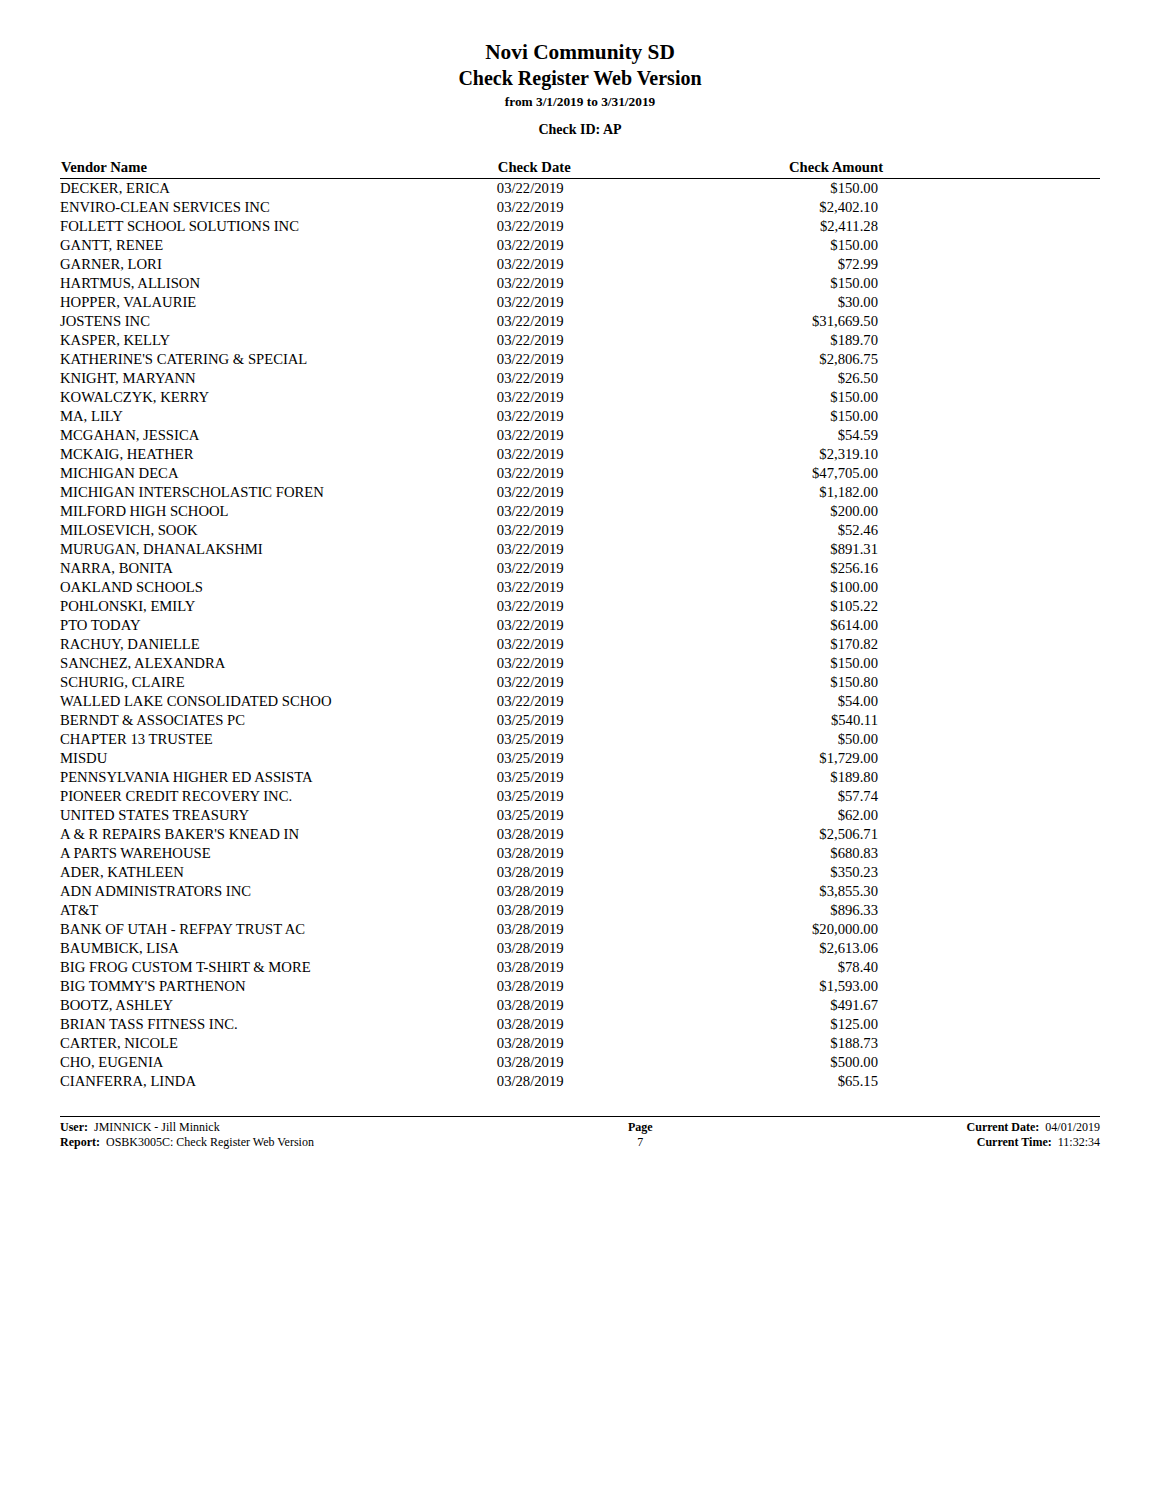Novi Community SD
Check Register Web Version
from 3/1/2019 to 3/31/2019
Check ID: AP
| Vendor Name | Check Date | Check Amount |
| --- | --- | --- |
| DECKER, ERICA | 03/22/2019 | $150.00 |
| ENVIRO-CLEAN SERVICES INC | 03/22/2019 | $2,402.10 |
| FOLLETT SCHOOL SOLUTIONS INC | 03/22/2019 | $2,411.28 |
| GANTT, RENEE | 03/22/2019 | $150.00 |
| GARNER, LORI | 03/22/2019 | $72.99 |
| HARTMUS, ALLISON | 03/22/2019 | $150.00 |
| HOPPER, VALAURIE | 03/22/2019 | $30.00 |
| JOSTENS INC | 03/22/2019 | $31,669.50 |
| KASPER, KELLY | 03/22/2019 | $189.70 |
| KATHERINE'S CATERING & SPECIAL | 03/22/2019 | $2,806.75 |
| KNIGHT, MARYANN | 03/22/2019 | $26.50 |
| KOWALCZYK, KERRY | 03/22/2019 | $150.00 |
| MA, LILY | 03/22/2019 | $150.00 |
| MCGAHAN, JESSICA | 03/22/2019 | $54.59 |
| MCKAIG, HEATHER | 03/22/2019 | $2,319.10 |
| MICHIGAN DECA | 03/22/2019 | $47,705.00 |
| MICHIGAN INTERSCHOLASTIC FOREN | 03/22/2019 | $1,182.00 |
| MILFORD HIGH SCHOOL | 03/22/2019 | $200.00 |
| MILOSEVICH, SOOK | 03/22/2019 | $52.46 |
| MURUGAN, DHANALAKSHMI | 03/22/2019 | $891.31 |
| NARRA, BONITA | 03/22/2019 | $256.16 |
| OAKLAND SCHOOLS | 03/22/2019 | $100.00 |
| POHLONSKI, EMILY | 03/22/2019 | $105.22 |
| PTO TODAY | 03/22/2019 | $614.00 |
| RACHUY, DANIELLE | 03/22/2019 | $170.82 |
| SANCHEZ, ALEXANDRA | 03/22/2019 | $150.00 |
| SCHURIG, CLAIRE | 03/22/2019 | $150.80 |
| WALLED LAKE CONSOLIDATED SCHOO | 03/22/2019 | $54.00 |
| BERNDT & ASSOCIATES PC | 03/25/2019 | $540.11 |
| CHAPTER 13 TRUSTEE | 03/25/2019 | $50.00 |
| MISDU | 03/25/2019 | $1,729.00 |
| PENNSYLVANIA HIGHER ED ASSISTA | 03/25/2019 | $189.80 |
| PIONEER CREDIT RECOVERY INC. | 03/25/2019 | $57.74 |
| UNITED STATES TREASURY | 03/25/2019 | $62.00 |
| A & R REPAIRS BAKER'S KNEAD IN | 03/28/2019 | $2,506.71 |
| A PARTS WAREHOUSE | 03/28/2019 | $680.83 |
| ADER, KATHLEEN | 03/28/2019 | $350.23 |
| ADN ADMINISTRATORS INC | 03/28/2019 | $3,855.30 |
| AT&T | 03/28/2019 | $896.33 |
| BANK OF UTAH - REFPAY TRUST AC | 03/28/2019 | $20,000.00 |
| BAUMBICK, LISA | 03/28/2019 | $2,613.06 |
| BIG FROG CUSTOM T-SHIRT & MORE | 03/28/2019 | $78.40 |
| BIG TOMMY'S PARTHENON | 03/28/2019 | $1,593.00 |
| BOOTZ, ASHLEY | 03/28/2019 | $491.67 |
| BRIAN TASS FITNESS INC. | 03/28/2019 | $125.00 |
| CARTER, NICOLE | 03/28/2019 | $188.73 |
| CHO, EUGENIA | 03/28/2019 | $500.00 |
| CIANFERRA, LINDA | 03/28/2019 | $65.15 |
User: JMINNICK - Jill Minnick Report: OSBK3005C: Check Register Web Version
Page 7
Current Date: 04/01/2019 Current Time: 11:32:34